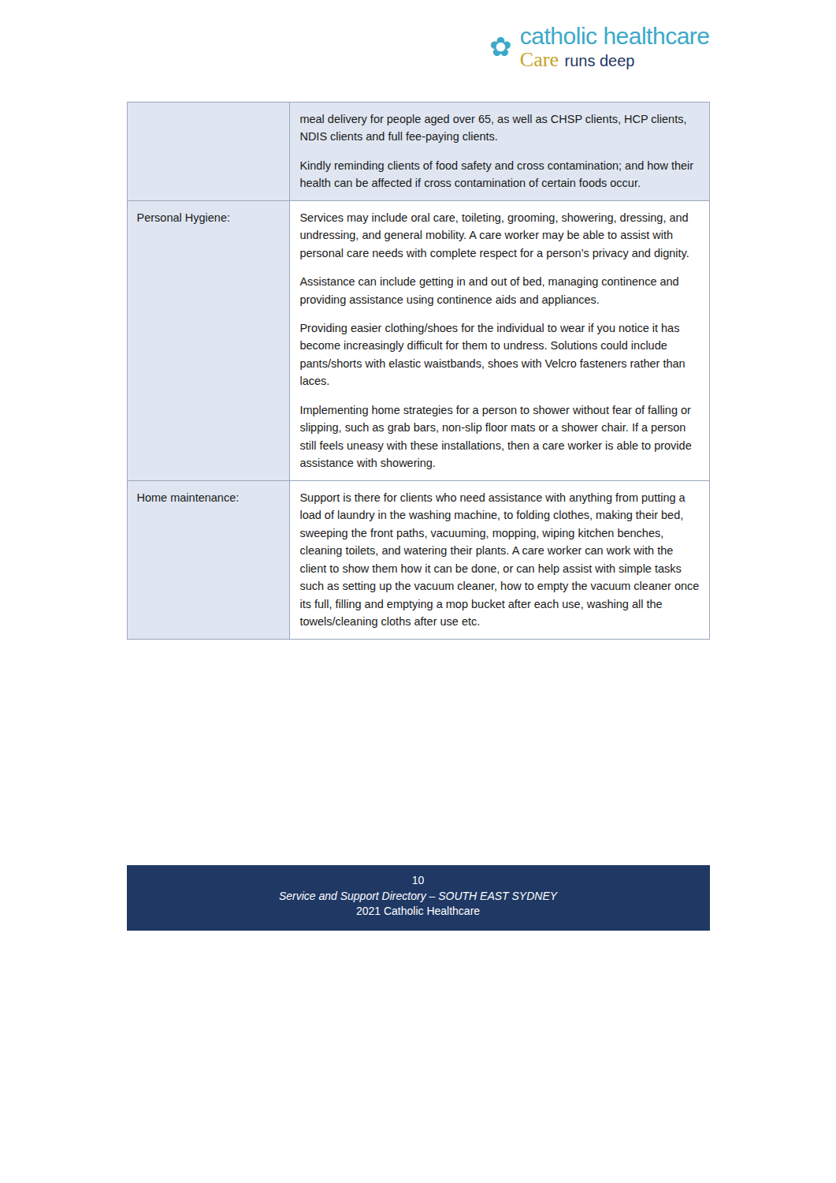✿ catholic healthcare
Care runs deep
| | meal delivery for people aged over 65, as well as CHSP clients, HCP clients, NDIS clients and full fee-paying clients. Kindly reminding clients of food safety and cross contamination; and how their health can be affected if cross contamination of certain foods occur. |
| Personal Hygiene: | Services may include oral care, toileting, grooming, showering, dressing, and undressing, and general mobility. A care worker may be able to assist with personal care needs with complete respect for a person’s privacy and dignity. Assistance can include getting in and out of bed, managing continence and providing assistance using continence aids and appliances. Providing easier clothing/shoes for the individual to wear if you notice it has become increasingly difficult for them to undress. Solutions could include pants/shorts with elastic waistbands, shoes with Velcro fasteners rather than laces. Implementing home strategies for a person to shower without fear of falling or slipping, such as grab bars, non-slip floor mats or a shower chair. If a person still feels uneasy with these installations, then a care worker is able to provide assistance with showering. |
| Home maintenance: | Support is there for clients who need assistance with anything from putting a load of laundry in the washing machine, to folding clothes, making their bed, sweeping the front paths, vacuuming, mopping, wiping kitchen benches, cleaning toilets, and watering their plants. A care worker can work with the client to show them how it can be done, or can help assist with simple tasks such as setting up the vacuum cleaner, how to empty the vacuum cleaner once its full, filling and emptying a mop bucket after each use, washing all the towels/cleaning cloths after use etc. |
10
Service and Support Directory – SOUTH EAST SYDNEY
2021 Catholic Healthcare